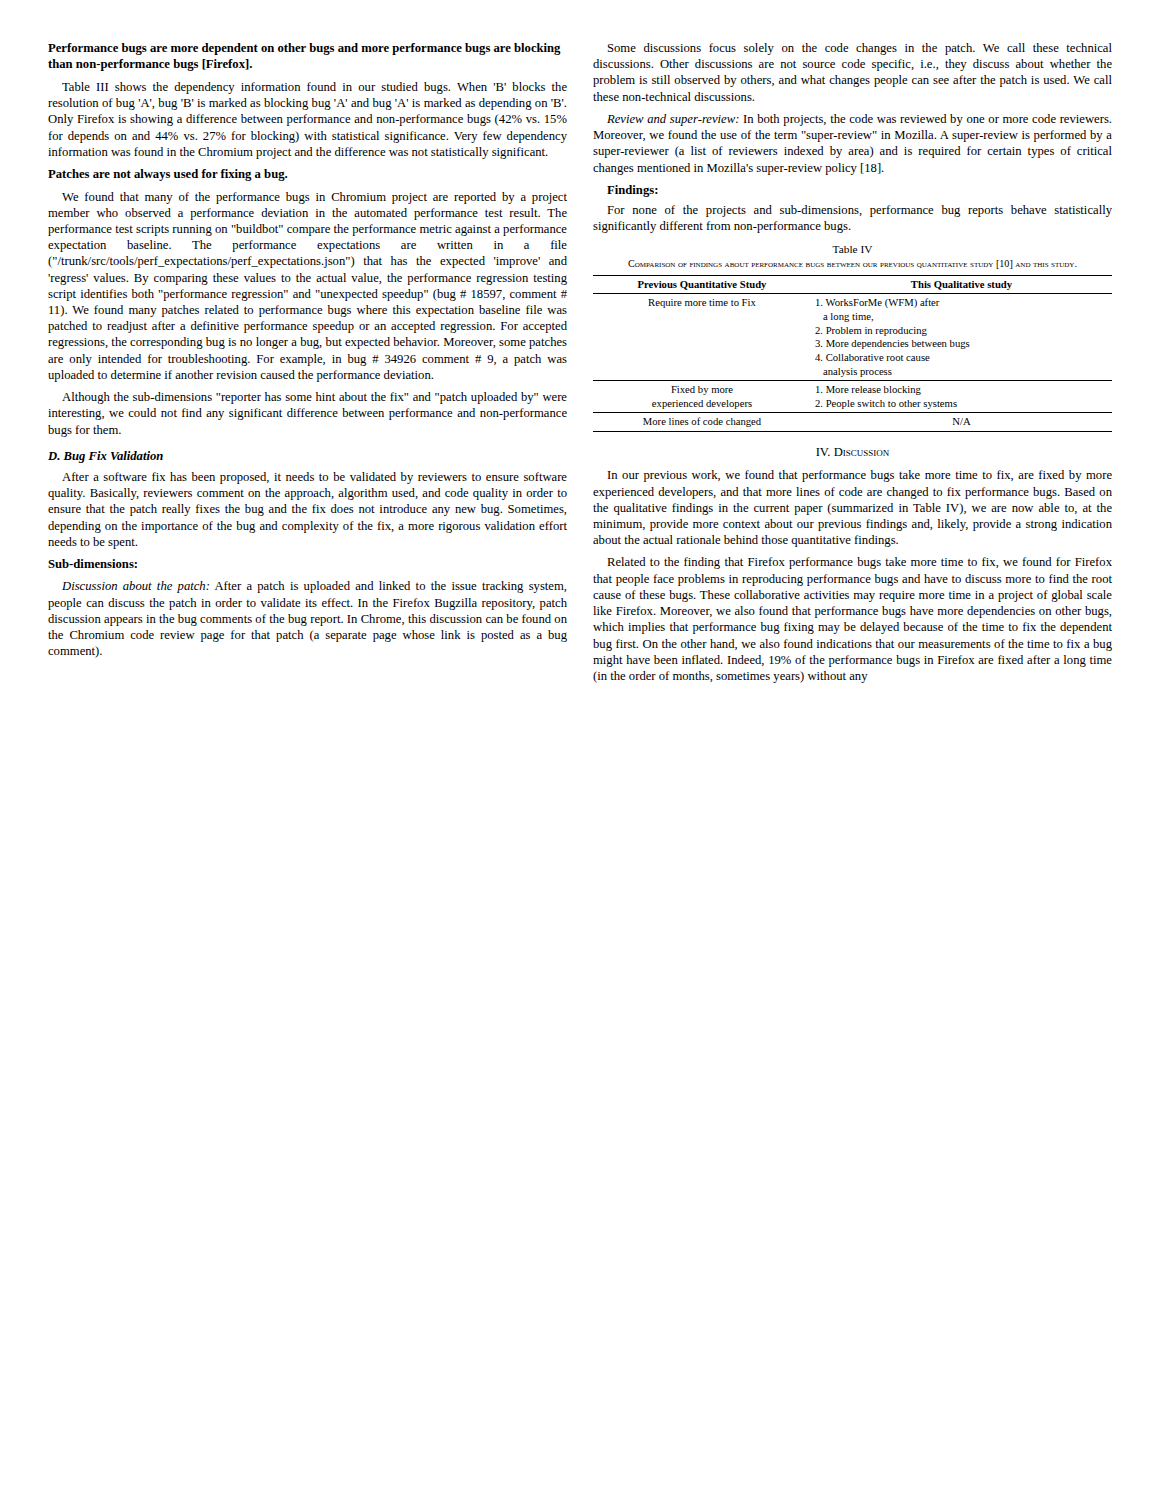Performance bugs are more dependent on other bugs and more performance bugs are blocking than non-performance bugs [Firefox].
Table III shows the dependency information found in our studied bugs. When 'B' blocks the resolution of bug 'A', bug 'B' is marked as blocking bug 'A' and bug 'A' is marked as depending on 'B'. Only Firefox is showing a difference between performance and non-performance bugs (42% vs. 15% for depends on and 44% vs. 27% for blocking) with statistical significance. Very few dependency information was found in the Chromium project and the difference was not statistically significant.
Patches are not always used for fixing a bug.
We found that many of the performance bugs in Chromium project are reported by a project member who observed a performance deviation in the automated performance test result. The performance test scripts running on "buildbot" compare the performance metric against a performance expectation baseline. The performance expectations are written in a file ("/trunk/src/tools/perf_expectations/perf_expectations.json") that has the expected 'improve' and 'regress' values. By comparing these values to the actual value, the performance regression testing script identifies both "performance regression" and "unexpected speedup" (bug # 18597, comment # 11). We found many patches related to performance bugs where this expectation baseline file was patched to readjust after a definitive performance speedup or an accepted regression. For accepted regressions, the corresponding bug is no longer a bug, but expected behavior. Moreover, some patches are only intended for troubleshooting. For example, in bug # 34926 comment # 9, a patch was uploaded to determine if another revision caused the performance deviation.
Although the sub-dimensions "reporter has some hint about the fix" and "patch uploaded by" were interesting, we could not find any significant difference between performance and non-performance bugs for them.
D. Bug Fix Validation
After a software fix has been proposed, it needs to be validated by reviewers to ensure software quality. Basically, reviewers comment on the approach, algorithm used, and code quality in order to ensure that the patch really fixes the bug and the fix does not introduce any new bug. Sometimes, depending on the importance of the bug and complexity of the fix, a more rigorous validation effort needs to be spent.
Sub-dimensions:
Discussion about the patch: After a patch is uploaded and linked to the issue tracking system, people can discuss the patch in order to validate its effect. In the Firefox Bugzilla repository, patch discussion appears in the bug comments of the bug report. In Chrome, this discussion can be found on the Chromium code review page for that patch (a separate page whose link is posted as a bug comment).
Some discussions focus solely on the code changes in the patch. We call these technical discussions. Other discussions are not source code specific, i.e., they discuss about whether the problem is still observed by others, and what changes people can see after the patch is used. We call these non-technical discussions.
Review and super-review: In both projects, the code was reviewed by one or more code reviewers. Moreover, we found the use of the term "super-review" in Mozilla. A super-review is performed by a super-reviewer (a list of reviewers indexed by area) and is required for certain types of critical changes mentioned in Mozilla's super-review policy [18].
Findings:
For none of the projects and sub-dimensions, performance bug reports behave statistically significantly different from non-performance bugs.
Table IV
Comparison of findings about performance bugs between our previous quantitative study [10] and this study.
| Previous Quantitative Study | This Qualitative study |
| --- | --- |
| Require more time to Fix | 1. WorksForMe (WFM) after a long time, 2. Problem in reproducing 3. More dependencies between bugs 4. Collaborative root cause analysis process |
| Fixed by more experienced developers | 1. More release blocking 2. People switch to other systems |
| More lines of code changed | N/A |
IV. Discussion
In our previous work, we found that performance bugs take more time to fix, are fixed by more experienced developers, and that more lines of code are changed to fix performance bugs. Based on the qualitative findings in the current paper (summarized in Table IV), we are now able to, at the minimum, provide more context about our previous findings and, likely, provide a strong indication about the actual rationale behind those quantitative findings.
Related to the finding that Firefox performance bugs take more time to fix, we found for Firefox that people face problems in reproducing performance bugs and have to discuss more to find the root cause of these bugs. These collaborative activities may require more time in a project of global scale like Firefox. Moreover, we also found that performance bugs have more dependencies on other bugs, which implies that performance bug fixing may be delayed because of the time to fix the dependent bug first. On the other hand, we also found indications that our measurements of the time to fix a bug might have been inflated. Indeed, 19% of the performance bugs in Firefox are fixed after a long time (in the order of months, sometimes years) without any